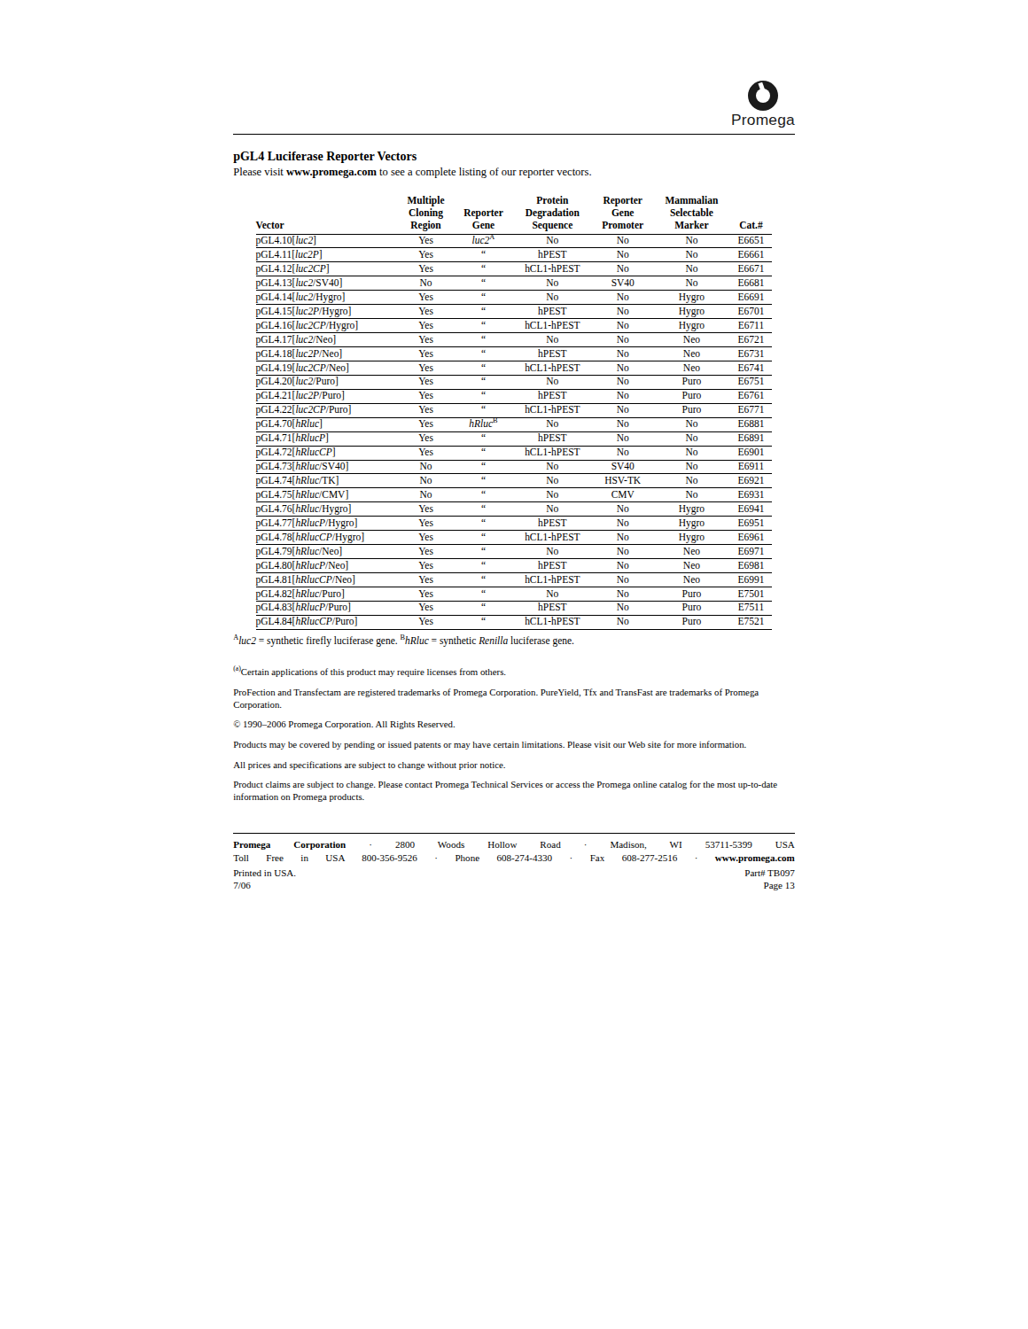Promega
pGL4 Luciferase Reporter Vectors
Please visit www.promega.com to see a complete listing of our reporter vectors.
| | Multiple | | Protein | Reporter | Mammalian | |
| --- | --- | --- | --- | --- | --- | --- |
| | Cloning | Reporter | Degradation | Gene | Selectable | |
| Vector | Region | Gene | Sequence | Promoter | Marker | Cat.# |
| pGL4.10[ luc2 ] | Yes | luc2 A | No | No | No | E6651 |
| pGL4.11[ luc2P ] | Yes | “ | hPEST | No | No | E6661 |
| pGL4.12[ luc2CP ] | Yes | “ | hCL1-hPEST | No | No | E6671 |
| pGL4.13[ luc2 /SV40] | No | “ | No | SV40 | No | E6681 |
| pGL4.14[ luc2 /Hygro] | Yes | “ | No | No | Hygro | E6691 |
| pGL4.15[ luc2P /Hygro] | Yes | “ | hPEST | No | Hygro | E6701 |
| pGL4.16[ luc2CP /Hygro] | Yes | “ | hCL1-hPEST | No | Hygro | E6711 |
| pGL4.17[ luc2 /Neo] | Yes | “ | No | No | Neo | E6721 |
| pGL4.18[ luc2P /Neo] | Yes | “ | hPEST | No | Neo | E6731 |
| pGL4.19[ luc2CP /Neo] | Yes | “ | hCL1-hPEST | No | Neo | E6741 |
| pGL4.20[ luc2 /Puro] | Yes | “ | No | No | Puro | E6751 |
| pGL4.21[ luc2P /Puro] | Yes | “ | hPEST | No | Puro | E6761 |
| pGL4.22[ luc2CP /Puro] | Yes | “ | hCL1-hPEST | No | Puro | E6771 |
| pGL4.70[ hRluc ] | Yes | hRluc B | No | No | No | E6881 |
| pGL4.71[ hRlucP ] | Yes | “ | hPEST | No | No | E6891 |
| pGL4.72[ hRlucCP ] | Yes | “ | hCL1-hPEST | No | No | E6901 |
| pGL4.73[ hRluc /SV40] | No | “ | No | SV40 | No | E6911 |
| pGL4.74[ hRluc /TK] | No | “ | No | HSV-TK | No | E6921 |
| pGL4.75[ hRluc /CMV] | No | “ | No | CMV | No | E6931 |
| pGL4.76[ hRluc /Hygro] | Yes | “ | No | No | Hygro | E6941 |
| pGL4.77[ hRlucP /Hygro] | Yes | “ | hPEST | No | Hygro | E6951 |
| pGL4.78[ hRlucCP /Hygro] | Yes | “ | hCL1-hPEST | No | Hygro | E6961 |
| pGL4.79[ hRluc /Neo] | Yes | “ | No | No | Neo | E6971 |
| pGL4.80[ hRlucP /Neo] | Yes | “ | hPEST | No | Neo | E6981 |
| pGL4.81[ hRlucCP /Neo] | Yes | “ | hCL1-hPEST | No | Neo | E6991 |
| pGL4.82[ hRluc /Puro] | Yes | “ | No | No | Puro | E7501 |
| pGL4.83[ hRlucP /Puro] | Yes | “ | hPEST | No | Puro | E7511 |
| pGL4.84[ hRlucCP /Puro] | Yes | “ | hCL1-hPEST | No | Puro | E7521 |
Aluc2 = synthetic firefly luciferase gene. BhRluc = synthetic Renilla luciferase gene.
(a)Certain applications of this product may require licenses from others.
ProFection and Transfectam are registered trademarks of Promega Corporation. PureYield, Tfx and TransFast are trademarks of Promega Corporation.
© 1990–2006 Promega Corporation. All Rights Reserved.
Products may be covered by pending or issued patents or may have certain limitations. Please visit our Web site for more information.
All prices and specifications are subject to change without prior notice.
Product claims are subject to change. Please contact Promega Technical Services or access the Promega online catalog for the most up-to-date information on Promega products.
Promega Corporation · 2800 Woods Hollow Road · Madison, WI 53711-5399 USA
Toll Free in USA 800-356-9526 · Phone 608-274-4330 · Fax 608-277-2516 · www.promega.com
Printed in USA.
7/06
Part# TB097
Page 13